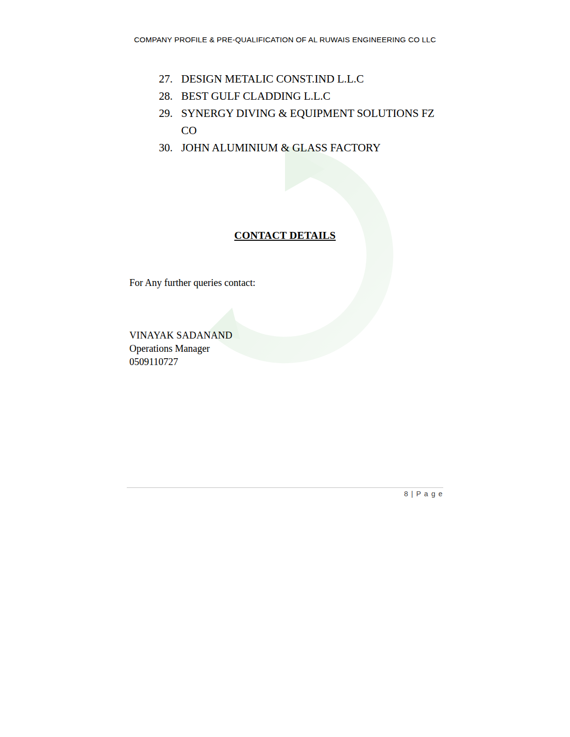COMPANY PROFILE & PRE-QUALIFICATION OF AL RUWAIS ENGINEERING CO LLC
27. DESIGN METALIC CONST.IND L.L.C
28. BEST GULF CLADDING L.L.C
29. SYNERGY DIVING & EQUIPMENT SOLUTIONS FZ CO
30. JOHN ALUMINIUM & GLASS FACTORY
CONTACT DETAILS
For Any further queries contact:
VINAYAK SADANAND
Operations Manager
0509110727
8 | P a g e